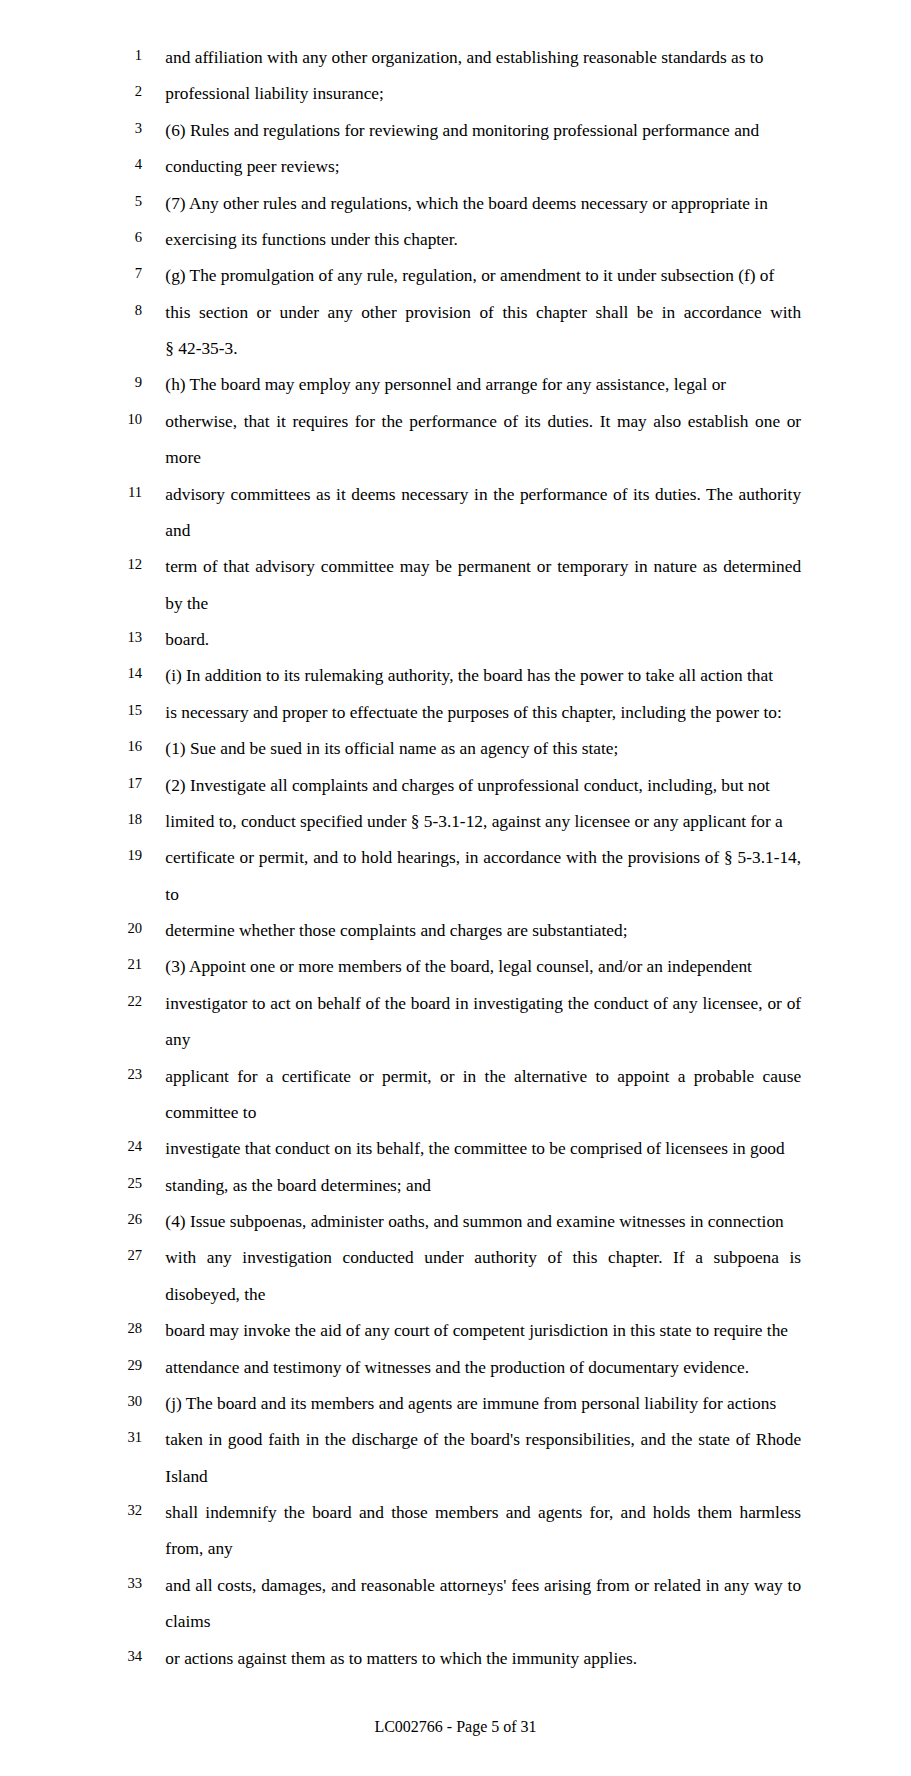and affiliation with any other organization, and establishing reasonable standards as to
professional liability insurance;
(6) Rules and regulations for reviewing and monitoring professional performance and
conducting peer reviews;
(7) Any other rules and regulations, which the board deems necessary or appropriate in
exercising its functions under this chapter.
(g) The promulgation of any rule, regulation, or amendment to it under subsection (f) of
this section or under any other provision of this chapter shall be in accordance with § 42-35-3.
(h) The board may employ any personnel and arrange for any assistance, legal or
otherwise, that it requires for the performance of its duties. It may also establish one or more
advisory committees as it deems necessary in the performance of its duties. The authority and
term of that advisory committee may be permanent or temporary in nature as determined by the
board.
(i) In addition to its rulemaking authority, the board has the power to take all action that
is necessary and proper to effectuate the purposes of this chapter, including the power to:
(1) Sue and be sued in its official name as an agency of this state;
(2) Investigate all complaints and charges of unprofessional conduct, including, but not
limited to, conduct specified under § 5-3.1-12, against any licensee or any applicant for a
certificate or permit, and to hold hearings, in accordance with the provisions of § 5-3.1-14, to
determine whether those complaints and charges are substantiated;
(3) Appoint one or more members of the board, legal counsel, and/or an independent
investigator to act on behalf of the board in investigating the conduct of any licensee, or of any
applicant for a certificate or permit, or in the alternative to appoint a probable cause committee to
investigate that conduct on its behalf, the committee to be comprised of licensees in good
standing, as the board determines; and
(4) Issue subpoenas, administer oaths, and summon and examine witnesses in connection
with any investigation conducted under authority of this chapter. If a subpoena is disobeyed, the
board may invoke the aid of any court of competent jurisdiction in this state to require the
attendance and testimony of witnesses and the production of documentary evidence.
(j) The board and its members and agents are immune from personal liability for actions
taken in good faith in the discharge of the board's responsibilities, and the state of Rhode Island
shall indemnify the board and those members and agents for, and holds them harmless from, any
and all costs, damages, and reasonable attorneys' fees arising from or related in any way to claims
or actions against them as to matters to which the immunity applies.
LC002766 - Page 5 of 31